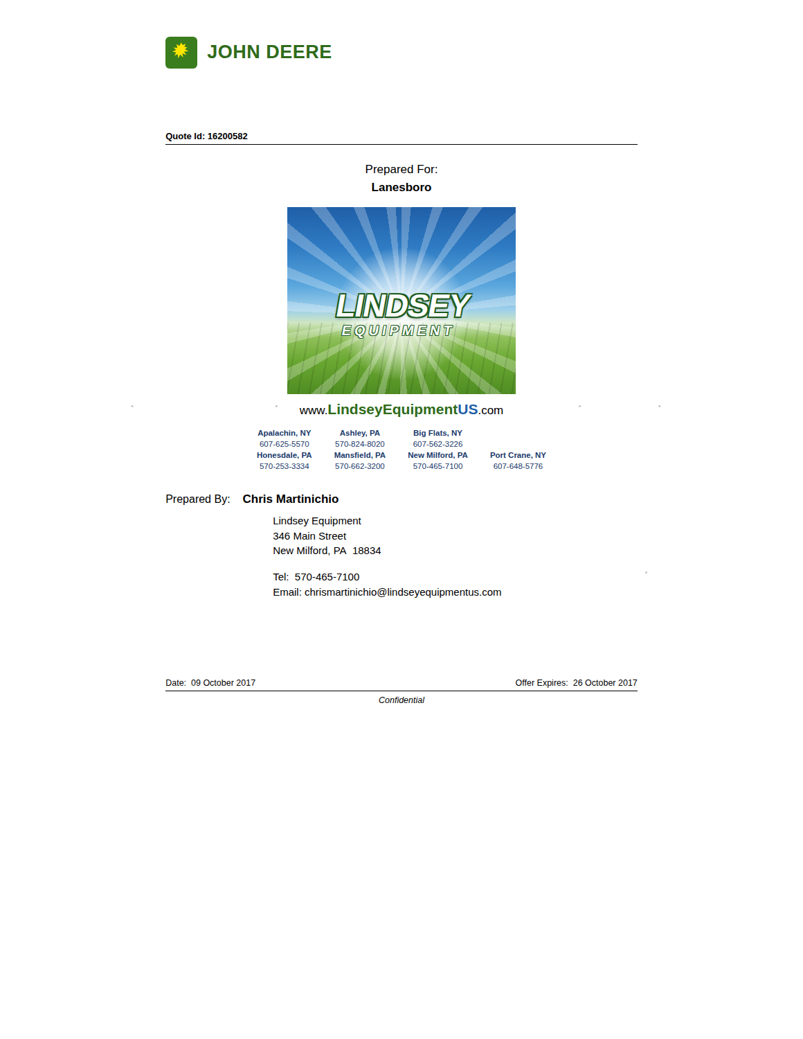John Deere
Quote Id: 16200582
Prepared For:
Lanesboro
LINDSEY
EQUIPMENT
www. Lindsey Equipment US.com
| Apalachin, NY | Ashley, PA | Big Flats, NY | |
| 607-625-5570 | 570-824-8020 | 607-562-3226 | |
| Honesdale, PA | Mansfield, PA | New Milford, PA | Port Crane, NY |
| 570-253-3334 | 570-662-3200 | 570-465-7100 | 607-648-5776 |
Prepared By:
Chris Martinichio
Lindsey Equipment
346 Main Street
New Milford, PA 18834
Tel: 570-465-7100
Email: chrismartinichio@lindseyequipmentus.com
• • • • •
Date: 09 October 2017 Offer Expires: 26 October 2017
Confidential